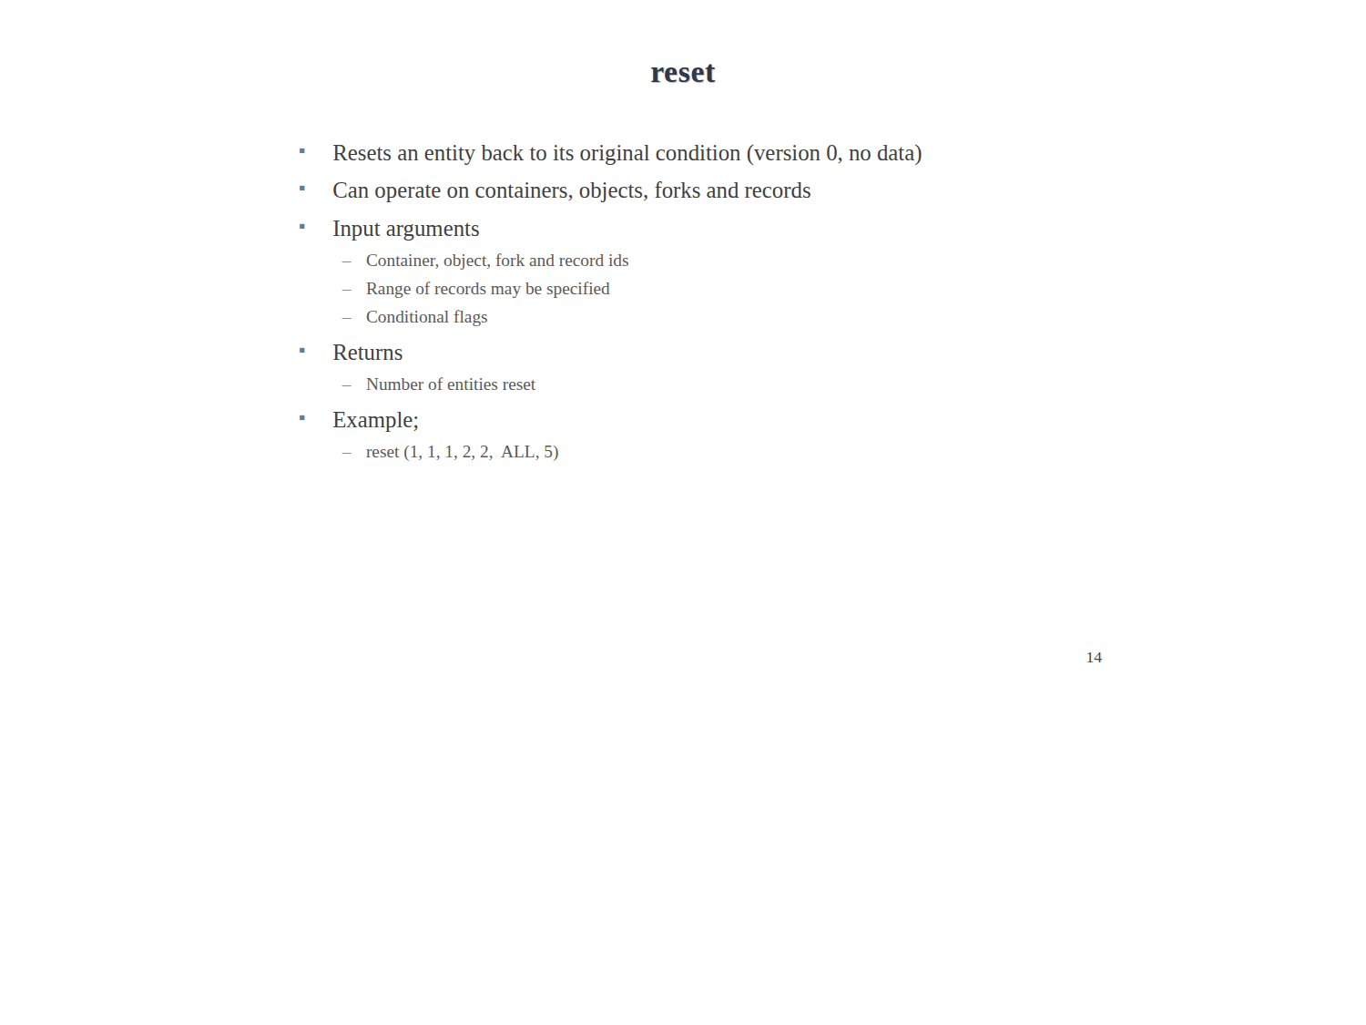reset
Resets an entity back to its original condition (version 0, no data)
Can operate on containers, objects, forks and records
Input arguments
Container, object, fork and record ids
Range of records may be specified
Conditional flags
Returns
Number of entities reset
Example;
reset (1, 1, 1, 2, 2, ALL, 5)
14